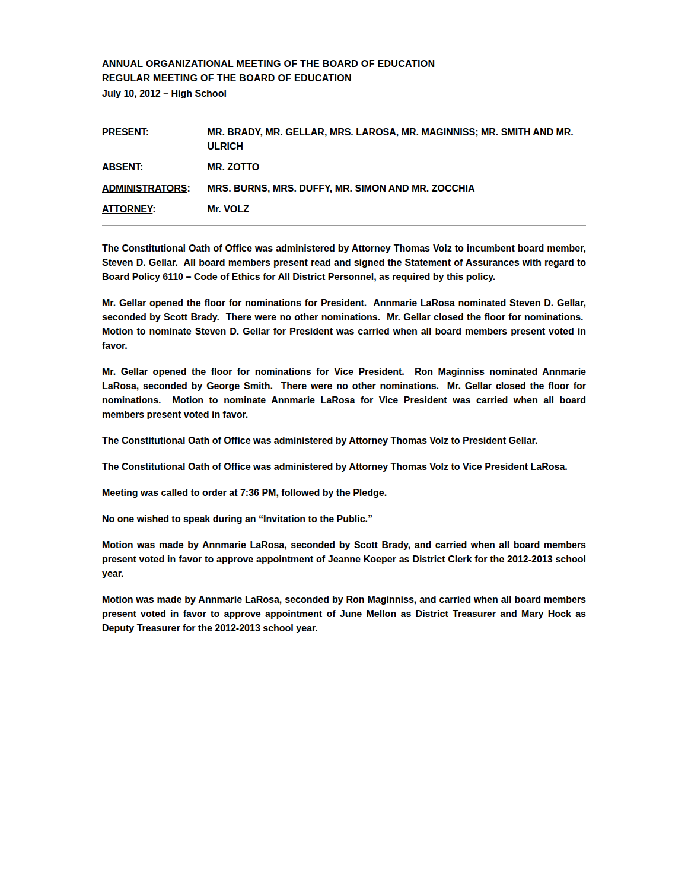ANNUAL ORGANIZATIONAL MEETING OF THE BOARD OF EDUCATION
REGULAR MEETING OF THE BOARD OF EDUCATION
July 10, 2012 – High School
| PRESENT : | MR. BRADY, MR. GELLAR, MRS. LAROSA, MR. MAGINNISS; MR. SMITH AND MR. ULRICH |
| ABSENT : | MR. ZOTTO |
| ADMINISTRATORS : | MRS. BURNS, MRS. DUFFY, MR. SIMON AND MR. ZOCCHIA |
| ATTORNEY : | Mr. VOLZ |
The Constitutional Oath of Office was administered by Attorney Thomas Volz to incumbent board member, Steven D. Gellar. All board members present read and signed the Statement of Assurances with regard to Board Policy 6110 – Code of Ethics for All District Personnel, as required by this policy.
Mr. Gellar opened the floor for nominations for President. Annmarie LaRosa nominated Steven D. Gellar, seconded by Scott Brady. There were no other nominations. Mr. Gellar closed the floor for nominations. Motion to nominate Steven D. Gellar for President was carried when all board members present voted in favor.
Mr. Gellar opened the floor for nominations for Vice President. Ron Maginniss nominated Annmarie LaRosa, seconded by George Smith. There were no other nominations. Mr. Gellar closed the floor for nominations. Motion to nominate Annmarie LaRosa for Vice President was carried when all board members present voted in favor.
The Constitutional Oath of Office was administered by Attorney Thomas Volz to President Gellar.
The Constitutional Oath of Office was administered by Attorney Thomas Volz to Vice President LaRosa.
Meeting was called to order at 7:36 PM, followed by the Pledge.
No one wished to speak during an “Invitation to the Public.”
Motion was made by Annmarie LaRosa, seconded by Scott Brady, and carried when all board members present voted in favor to approve appointment of Jeanne Koeper as District Clerk for the 2012-2013 school year.
Motion was made by Annmarie LaRosa, seconded by Ron Maginniss, and carried when all board members present voted in favor to approve appointment of June Mellon as District Treasurer and Mary Hock as Deputy Treasurer for the 2012-2013 school year.